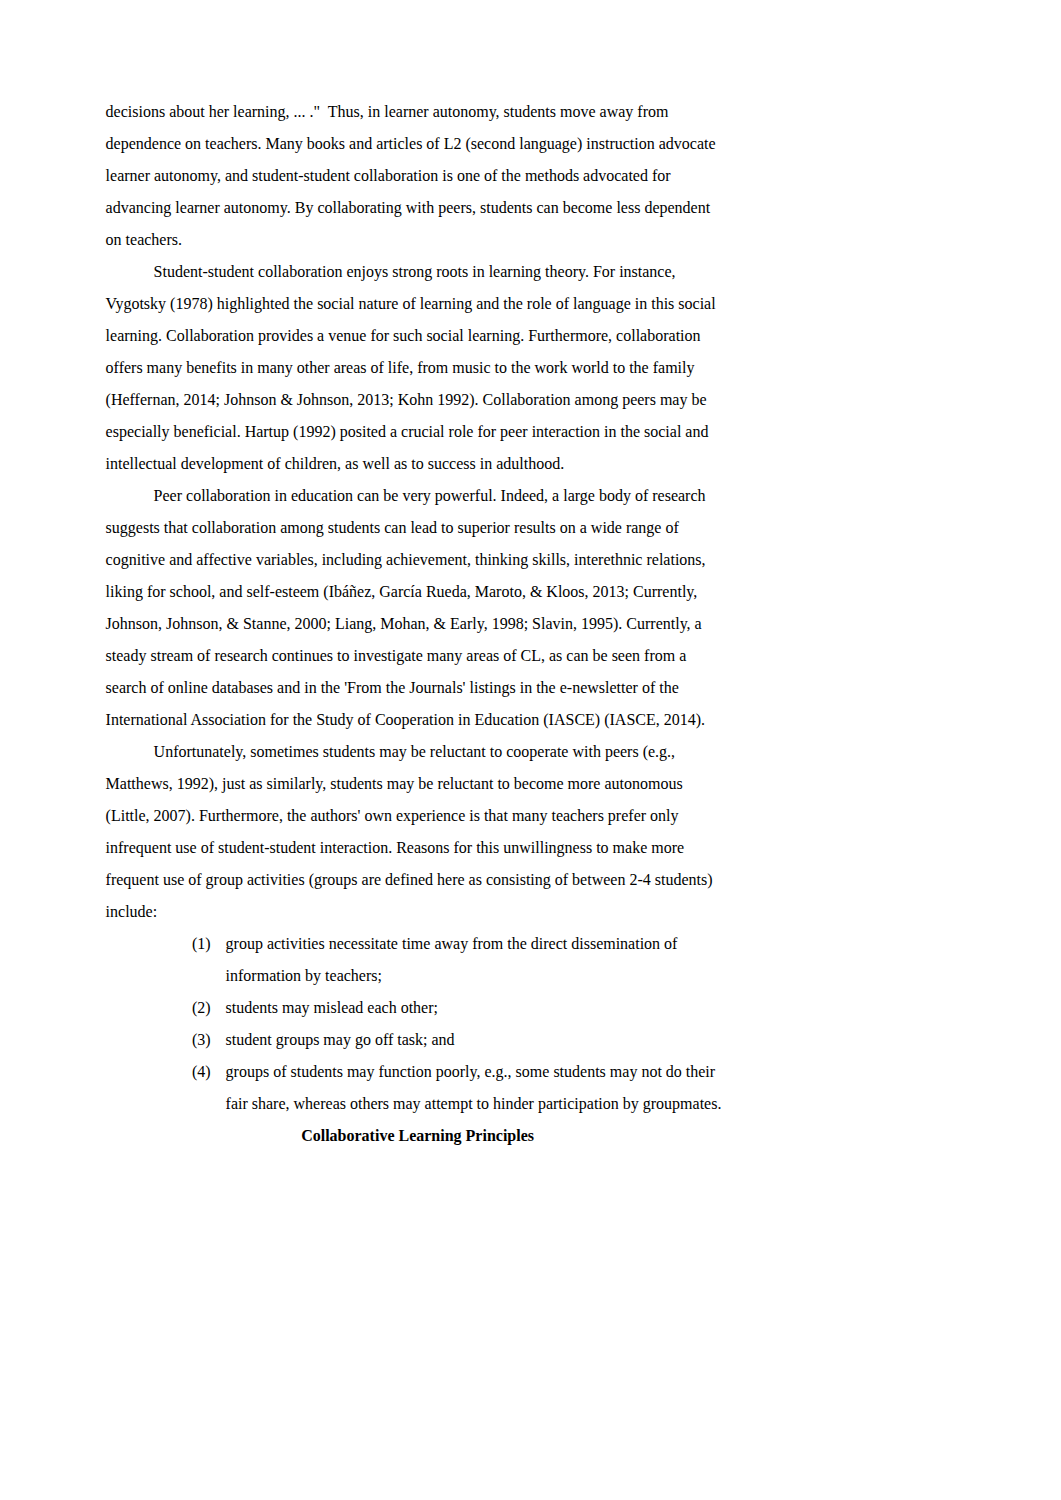decisions about her learning, ... ." Thus, in learner autonomy, students move away from dependence on teachers. Many books and articles of L2 (second language) instruction advocate learner autonomy, and student-student collaboration is one of the methods advocated for advancing learner autonomy. By collaborating with peers, students can become less dependent on teachers.
Student-student collaboration enjoys strong roots in learning theory. For instance, Vygotsky (1978) highlighted the social nature of learning and the role of language in this social learning. Collaboration provides a venue for such social learning. Furthermore, collaboration offers many benefits in many other areas of life, from music to the work world to the family (Heffernan, 2014; Johnson & Johnson, 2013; Kohn 1992). Collaboration among peers may be especially beneficial. Hartup (1992) posited a crucial role for peer interaction in the social and intellectual development of children, as well as to success in adulthood.
Peer collaboration in education can be very powerful. Indeed, a large body of research suggests that collaboration among students can lead to superior results on a wide range of cognitive and affective variables, including achievement, thinking skills, interethnic relations, liking for school, and self-esteem (Ibáñez, García Rueda, Maroto, & Kloos, 2013; Currently, Johnson, Johnson, & Stanne, 2000; Liang, Mohan, & Early, 1998; Slavin, 1995). Currently, a steady stream of research continues to investigate many areas of CL, as can be seen from a search of online databases and in the 'From the Journals' listings in the e-newsletter of the International Association for the Study of Cooperation in Education (IASCE) (IASCE, 2014).
Unfortunately, sometimes students may be reluctant to cooperate with peers (e.g., Matthews, 1992), just as similarly, students may be reluctant to become more autonomous (Little, 2007). Furthermore, the authors' own experience is that many teachers prefer only infrequent use of student-student interaction. Reasons for this unwillingness to make more frequent use of group activities (groups are defined here as consisting of between 2-4 students) include:
group activities necessitate time away from the direct dissemination of information by teachers;
students may mislead each other;
student groups may go off task; and
groups of students may function poorly, e.g., some students may not do their fair share, whereas others may attempt to hinder participation by groupmates.
Collaborative Learning Principles